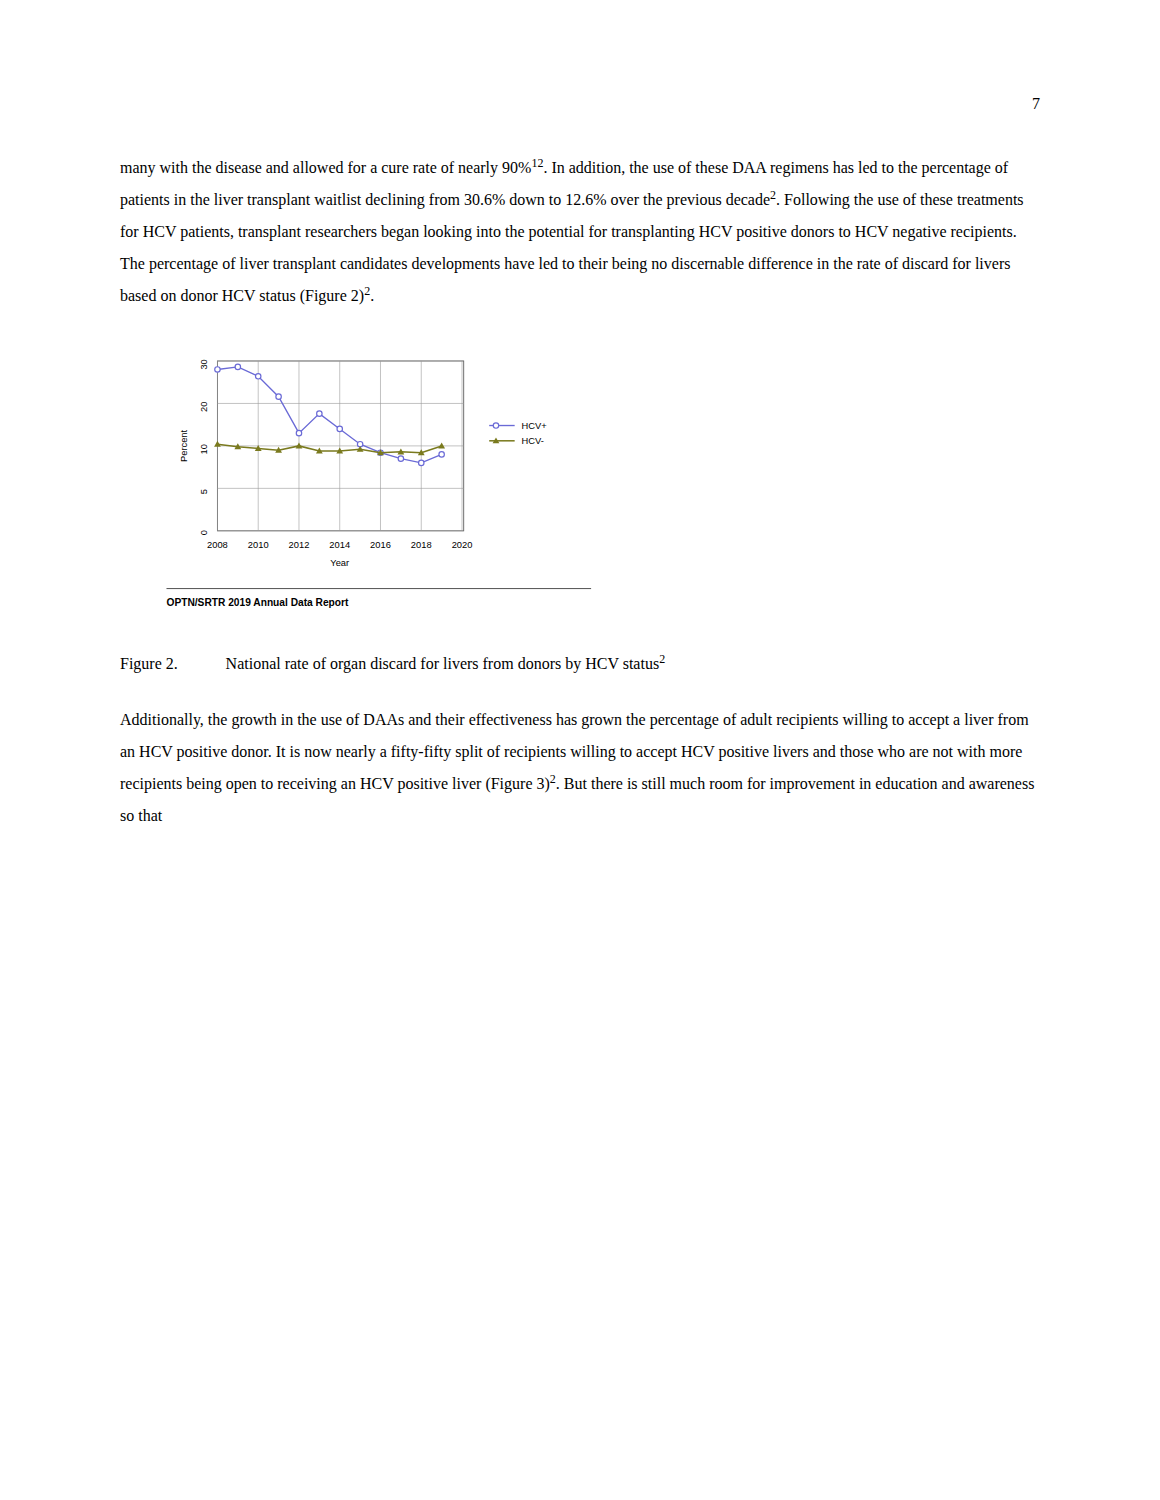7
many with the disease and allowed for a cure rate of nearly 90%12. In addition, the use of these DAA regimens has led to the percentage of patients in the liver transplant waitlist declining from 30.6% down to 12.6% over the previous decade2. Following the use of these treatments for HCV patients, transplant researchers began looking into the potential for transplanting HCV positive donors to HCV negative recipients. The percentage of liver transplant candidates developments have led to their being no discernable difference in the rate of discard for livers based on donor HCV status (Figure 2)2.
30 20 10 5 0 Percent 2008 2010 2012 2014 2016 2018 2020 Year HCV+ HCV- OPTN/SRTR 2019 Annual Data Report
Figure 2. National rate of organ discard for livers from donors by HCV status2
Additionally, the growth in the use of DAAs and their effectiveness has grown the percentage of adult recipients willing to accept a liver from an HCV positive donor. It is now nearly a fifty-fifty split of recipients willing to accept HCV positive livers and those who are not with more recipients being open to receiving an HCV positive liver (Figure 3)2. But there is still much room for improvement in education and awareness so that